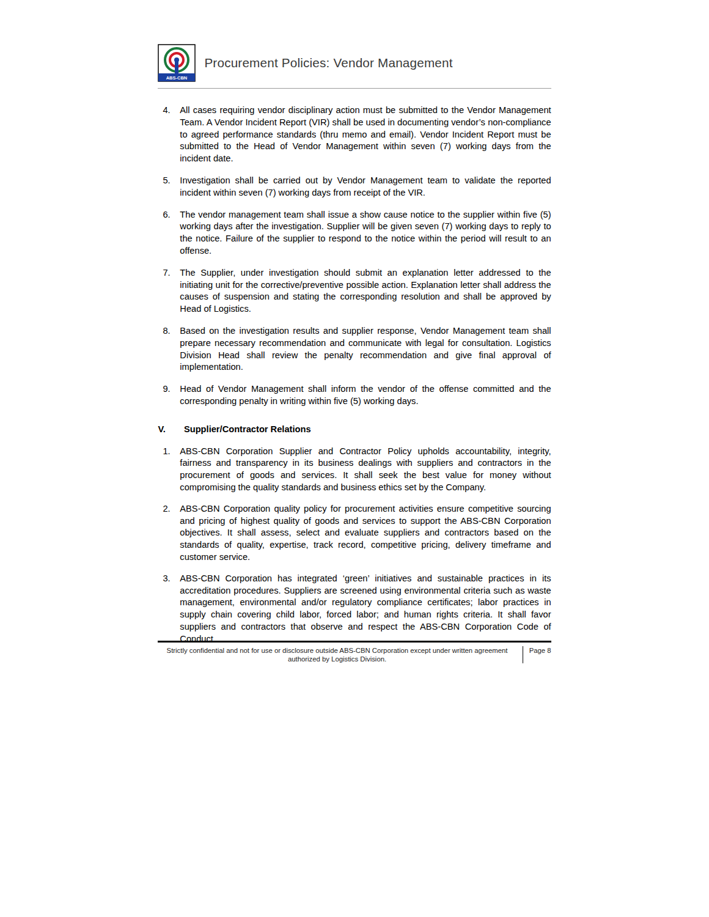ABS-CBN
Procurement Policies: Vendor Management
4. All cases requiring vendor disciplinary action must be submitted to the Vendor Management Team. A Vendor Incident Report (VIR) shall be used in documenting vendor’s non-compliance to agreed performance standards (thru memo and email). Vendor Incident Report must be submitted to the Head of Vendor Management within seven (7) working days from the incident date.
5. Investigation shall be carried out by Vendor Management team to validate the reported incident within seven (7) working days from receipt of the VIR.
6. The vendor management team shall issue a show cause notice to the supplier within five (5) working days after the investigation. Supplier will be given seven (7) working days to reply to the notice. Failure of the supplier to respond to the notice within the period will result to an offense.
7. The Supplier, under investigation should submit an explanation letter addressed to the initiating unit for the corrective/preventive possible action. Explanation letter shall address the causes of suspension and stating the corresponding resolution and shall be approved by Head of Logistics.
8. Based on the investigation results and supplier response, Vendor Management team shall prepare necessary recommendation and communicate with legal for consultation. Logistics Division Head shall review the penalty recommendation and give final approval of implementation.
9. Head of Vendor Management shall inform the vendor of the offense committed and the corresponding penalty in writing within five (5) working days.
V. Supplier/Contractor Relations
1. ABS-CBN Corporation Supplier and Contractor Policy upholds accountability, integrity, fairness and transparency in its business dealings with suppliers and contractors in the procurement of goods and services. It shall seek the best value for money without compromising the quality standards and business ethics set by the Company.
2. ABS-CBN Corporation quality policy for procurement activities ensure competitive sourcing and pricing of highest quality of goods and services to support the ABS-CBN Corporation objectives. It shall assess, select and evaluate suppliers and contractors based on the standards of quality, expertise, track record, competitive pricing, delivery timeframe and customer service.
3. ABS-CBN Corporation has integrated ‘green’ initiatives and sustainable practices in its accreditation procedures. Suppliers are screened using environmental criteria such as waste management, environmental and/or regulatory compliance certificates; labor practices in supply chain covering child labor, forced labor; and human rights criteria. It shall favor suppliers and contractors that observe and respect the ABS-CBN Corporation Code of Conduct.
Strictly confidential and not for use or disclosure outside ABS-CBN Corporation except under written agreement authorized by Logistics Division.
Page 8